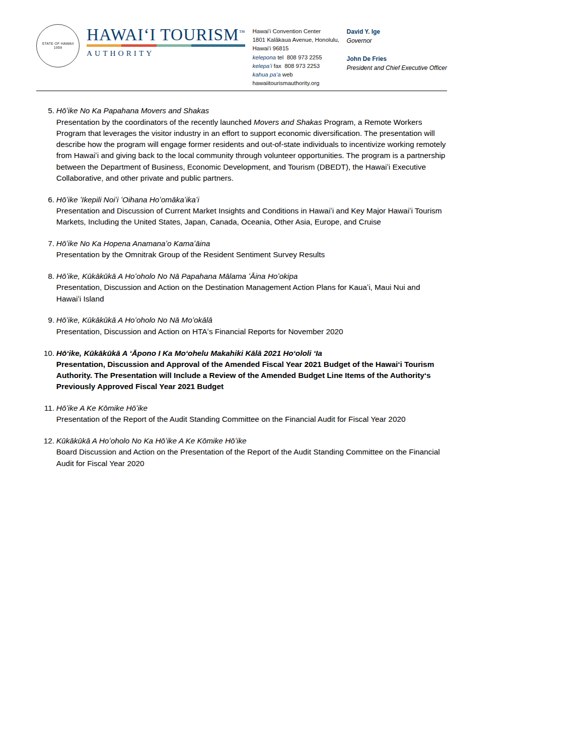STATE OF HAWAII
1959
HAWAIʻI TOURISM™
AUTHORITY
Hawaiʻi Convention Center
1801 Kalākaua Avenue, Honolulu, Hawaiʻi 96815
kelepona tel 808 973 2255
kelepaʻi fax 808 973 2253
kahua paʻa web hawaiitourismauthority.org
David Y. Ige
Governor
John De Fries
President and Chief Executive Officer
Hōʻike No Ka Papahana Movers and Shakas Presentation by the coordinators of the recently launched Movers and Shakas Program, a Remote Workers Program that leverages the visitor industry in an effort to support economic diversification. The presentation will describe how the program will engage former residents and out-of-state individuals to incentivize working remotely from Hawaiʻi and giving back to the local community through volunteer opportunities. The program is a partnership between the Department of Business, Economic Development, and Tourism (DBEDT), the Hawaiʻi Executive Collaborative, and other private and public partners.
Hōʻike ʻIkepili Noiʻi ʻOihana Hoʻomākaʻikaʻi Presentation and Discussion of Current Market Insights and Conditions in Hawaiʻi and Key Major Hawaiʻi Tourism Markets, Including the United States, Japan, Canada, Oceania, Other Asia, Europe, and Cruise
Hōʻike No Ka Hopena Anamanaʻo Kamaʻāina Presentation by the Omnitrak Group of the Resident Sentiment Survey Results
Hōʻike, Kūkākūkā A Hoʻoholo No Nā Papahana Mālama ʻĀina Hoʻokipa Presentation, Discussion and Action on the Destination Management Action Plans for Kauaʻi, Maui Nui and Hawaiʻi Island
Hōʻike, Kūkākūkā A Hoʻoholo No Nā Moʻokālā Presentation, Discussion and Action on HTAʻs Financial Reports for November 2020
Hōʻike, Kūkākūkā A ʻĀpono I Ka Moʻohelu Makahiki Kālā 2021 Hoʻololi ʻIa Presentation, Discussion and Approval of the Amended Fiscal Year 2021 Budget of the Hawaiʻi Tourism Authority. The Presentation will Include a Review of the Amended Budget Line Items of the Authorityʻs Previously Approved Fiscal Year 2021 Budget
Hōʻike A Ke Kōmike Hōʻike Presentation of the Report of the Audit Standing Committee on the Financial Audit for Fiscal Year 2020
Kūkākūkā A Hoʻoholo No Ka Hōʻike A Ke Kōmike Hōʻike Board Discussion and Action on the Presentation of the Report of the Audit Standing Committee on the Financial Audit for Fiscal Year 2020